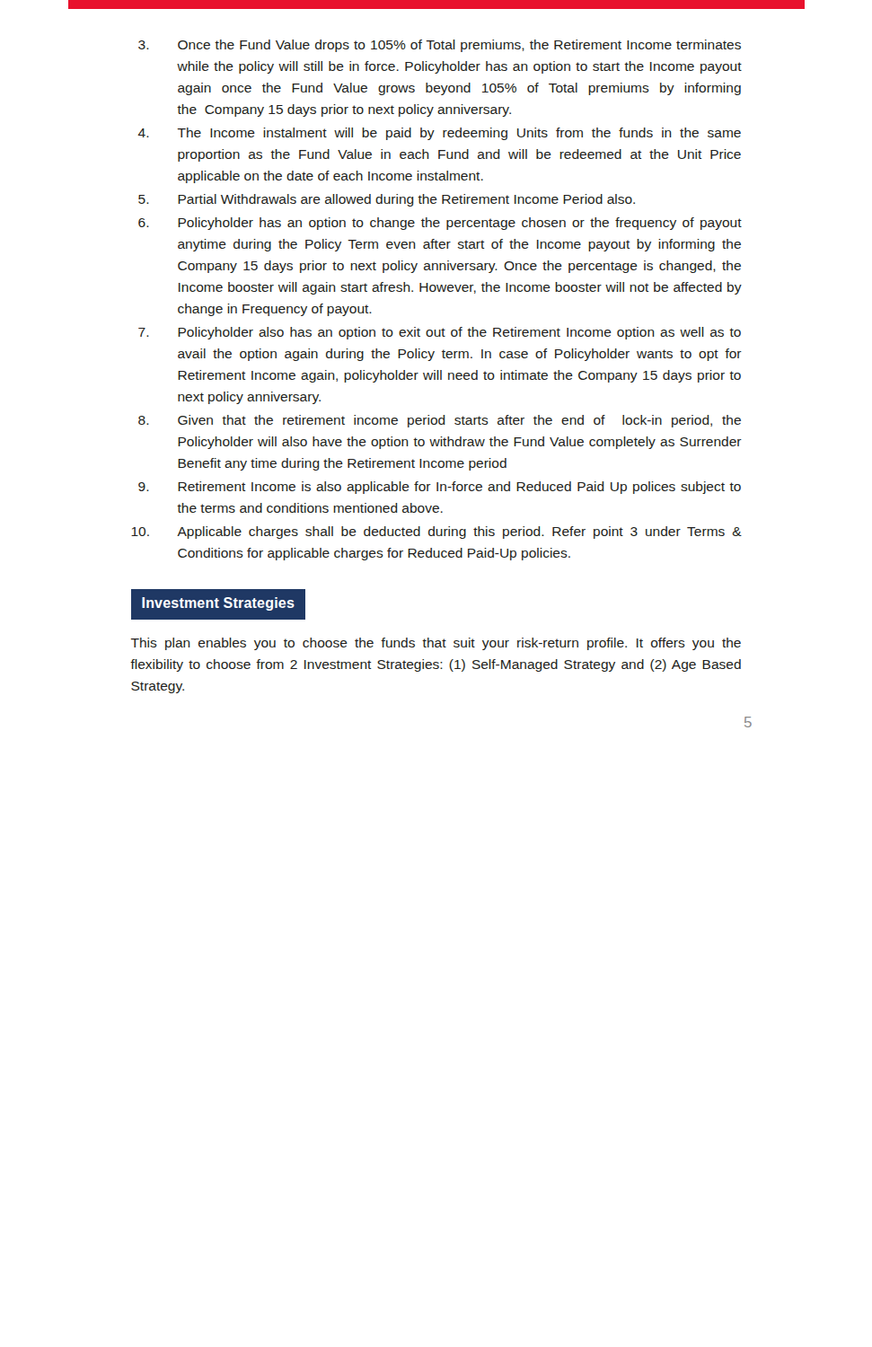Once the Fund Value drops to 105% of Total premiums, the Retirement Income terminates while the policy will still be in force. Policyholder has an option to start the Income payout again once the Fund Value grows beyond 105% of Total premiums by informing the Company 15 days prior to next policy anniversary.
The Income instalment will be paid by redeeming Units from the funds in the same proportion as the Fund Value in each Fund and will be redeemed at the Unit Price applicable on the date of each Income instalment.
Partial Withdrawals are allowed during the Retirement Income Period also.
Policyholder has an option to change the percentage chosen or the frequency of payout anytime during the Policy Term even after start of the Income payout by informing the Company 15 days prior to next policy anniversary. Once the percentage is changed, the Income booster will again start afresh. However, the Income booster will not be affected by change in Frequency of payout.
Policyholder also has an option to exit out of the Retirement Income option as well as to avail the option again during the Policy term. In case of Policyholder wants to opt for Retirement Income again, policyholder will need to intimate the Company 15 days prior to next policy anniversary.
Given that the retirement income period starts after the end of lock-in period, the Policyholder will also have the option to withdraw the Fund Value completely as Surrender Benefit any time during the Retirement Income period
Retirement Income is also applicable for In-force and Reduced Paid Up polices subject to the terms and conditions mentioned above.
Applicable charges shall be deducted during this period. Refer point 3 under Terms & Conditions for applicable charges for Reduced Paid-Up policies.
Investment Strategies
This plan enables you to choose the funds that suit your risk-return profile. It offers you the flexibility to choose from 2 Investment Strategies: (1) Self-Managed Strategy and (2) Age Based Strategy.
5